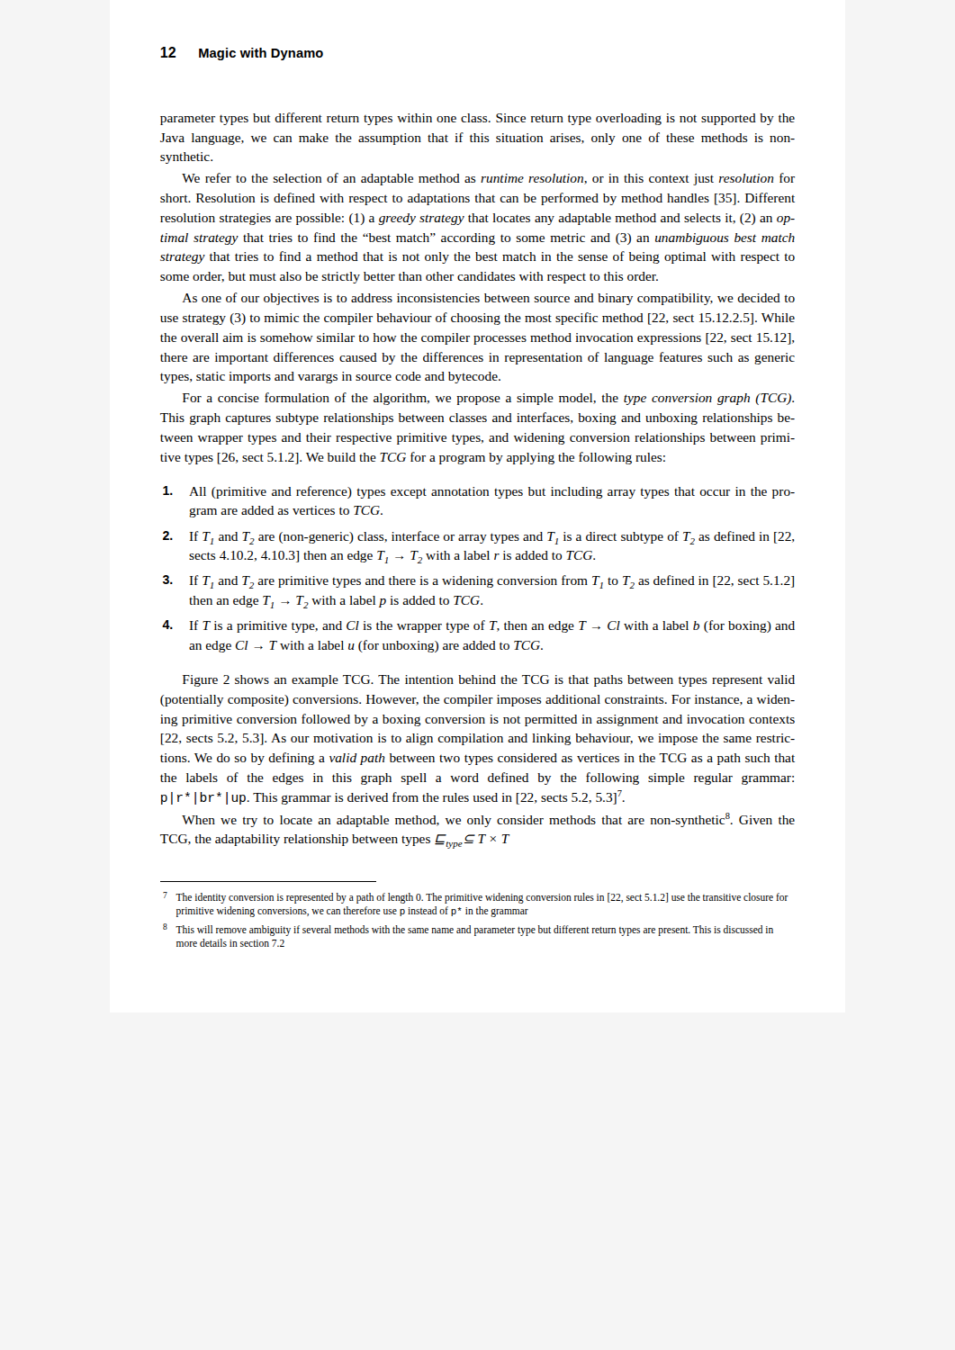12 Magic with Dynamo
parameter types but different return types within one class. Since return type overloading is not supported by the Java language, we can make the assumption that if this situation arises, only one of these methods is non-synthetic.
We refer to the selection of an adaptable method as runtime resolution, or in this context just resolution for short. Resolution is defined with respect to adaptations that can be performed by method handles [35]. Different resolution strategies are possible: (1) a greedy strategy that locates any adaptable method and selects it, (2) an optimal strategy that tries to find the “best match” according to some metric and (3) an unambiguous best match strategy that tries to find a method that is not only the best match in the sense of being optimal with respect to some order, but must also be strictly better than other candidates with respect to this order.
As one of our objectives is to address inconsistencies between source and binary compatibility, we decided to use strategy (3) to mimic the compiler behaviour of choosing the most specific method [22, sect 15.12.2.5]. While the overall aim is somehow similar to how the compiler processes method invocation expressions [22, sect 15.12], there are important differences caused by the differences in representation of language features such as generic types, static imports and varargs in source code and bytecode.
For a concise formulation of the algorithm, we propose a simple model, the type conversion graph (TCG). This graph captures subtype relationships between classes and interfaces, boxing and unboxing relationships between wrapper types and their respective primitive types, and widening conversion relationships between primitive types [26, sect 5.1.2]. We build the TCG for a program by applying the following rules:
All (primitive and reference) types except annotation types but including array types that occur in the program are added as vertices to TCG.
If T1 and T2 are (non-generic) class, interface or array types and T1 is a direct subtype of T2 as defined in [22, sects 4.10.2, 4.10.3] then an edge T1 → T2 with a label r is added to TCG.
If T1 and T2 are primitive types and there is a widening conversion from T1 to T2 as defined in [22, sect 5.1.2] then an edge T1 → T2 with a label p is added to TCG.
If T is a primitive type, and Cl is the wrapper type of T, then an edge T → Cl with a label b (for boxing) and an edge Cl → T with a label u (for unboxing) are added to TCG.
Figure 2 shows an example TCG. The intention behind the TCG is that paths between types represent valid (potentially composite) conversions. However, the compiler imposes additional constraints. For instance, a widening primitive conversion followed by a boxing conversion is not permitted in assignment and invocation contexts [22, sects 5.2, 5.3]. As our motivation is to align compilation and linking behaviour, we impose the same restrictions. We do so by defining a valid path between two types considered as vertices in the TCG as a path such that the labels of the edges in this graph spell a word defined by the following simple regular grammar: p|r*|br*|up. This grammar is derived from the rules used in [22, sects 5.2, 5.3]7.
When we try to locate an adaptable method, we only consider methods that are non-synthetic8. Given the TCG, the adaptability relationship between types ⊑type⊆ T × T
The identity conversion is represented by a path of length 0. The primitive widening conversion rules in [22, sect 5.1.2] use the transitive closure for primitive widening conversions, we can therefore use p instead of p* in the grammar
This will remove ambiguity if several methods with the same name and parameter type but different return types are present. This is discussed in more details in section 7.2